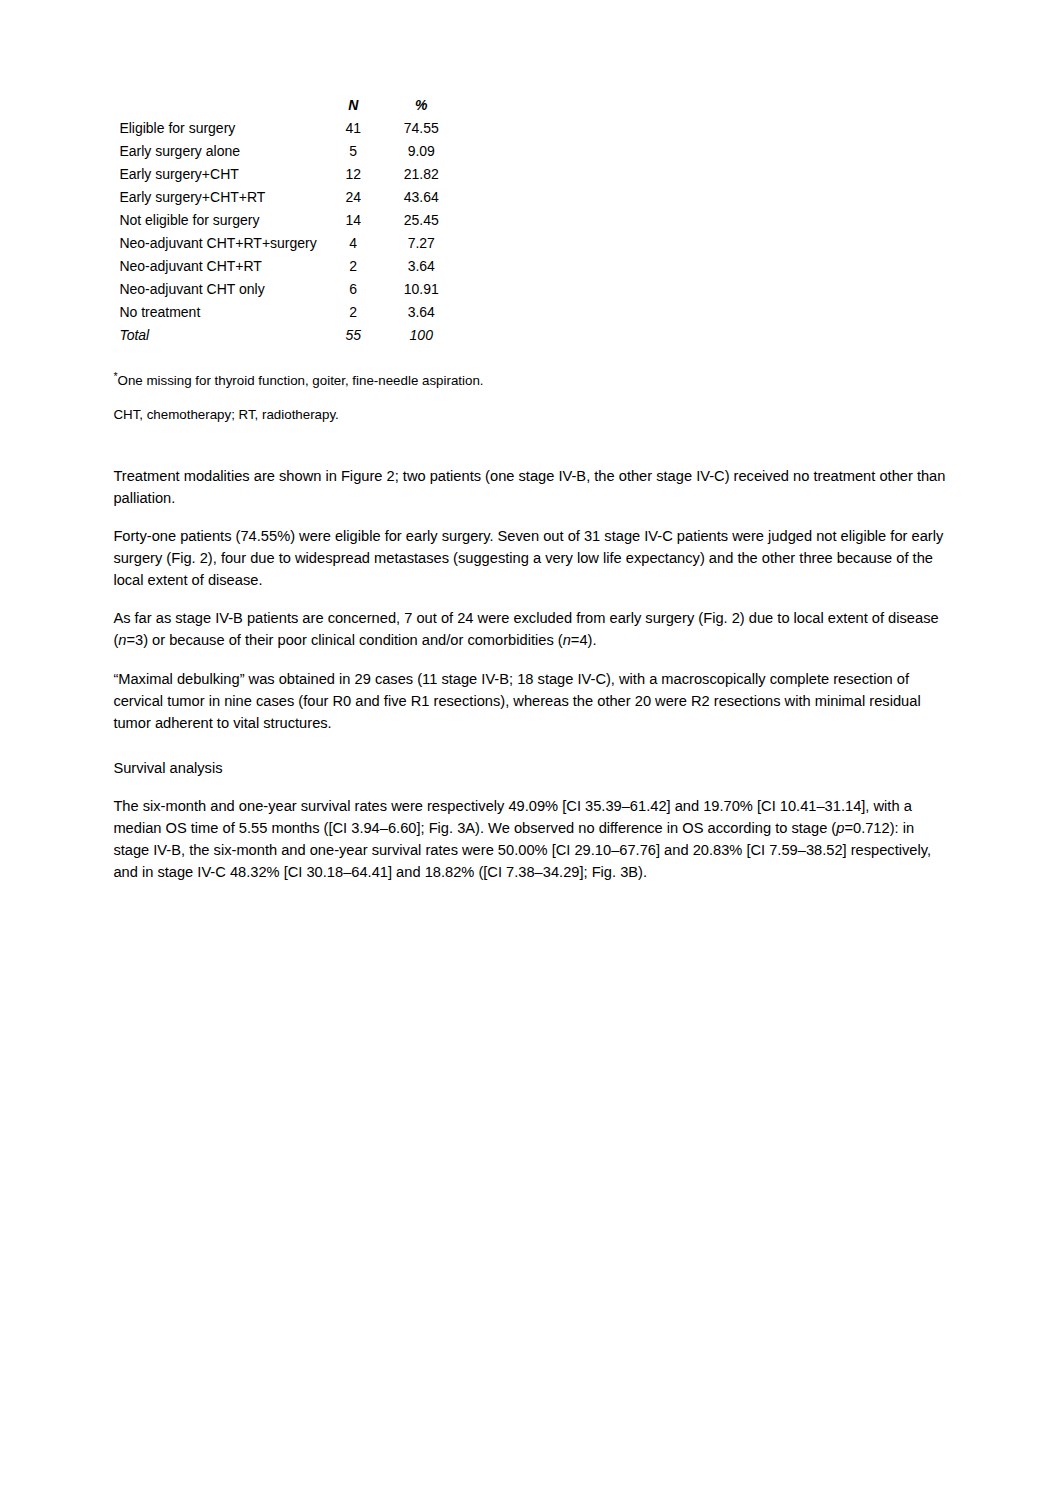| | N | % |
| --- | --- | --- |
| Eligible for surgery | 41 | 74.55 |
| Early surgery alone | 5 | 9.09 |
| Early surgery+CHT | 12 | 21.82 |
| Early surgery+CHT+RT | 24 | 43.64 |
| Not eligible for surgery | 14 | 25.45 |
| Neo-adjuvant CHT+RT+surgery | 4 | 7.27 |
| Neo-adjuvant CHT+RT | 2 | 3.64 |
| Neo-adjuvant CHT only | 6 | 10.91 |
| No treatment | 2 | 3.64 |
| Total | 55 | 100 |
*One missing for thyroid function, goiter, fine-needle aspiration.
CHT, chemotherapy; RT, radiotherapy.
Treatment modalities are shown in Figure 2; two patients (one stage IV-B, the other stage IV-C) received no treatment other than palliation.
Forty-one patients (74.55%) were eligible for early surgery. Seven out of 31 stage IV-C patients were judged not eligible for early surgery (Fig. 2), four due to widespread metastases (suggesting a very low life expectancy) and the other three because of the local extent of disease.
As far as stage IV-B patients are concerned, 7 out of 24 were excluded from early surgery (Fig. 2) due to local extent of disease (n=3) or because of their poor clinical condition and/or comorbidities (n=4).
“Maximal debulking” was obtained in 29 cases (11 stage IV-B; 18 stage IV-C), with a macroscopically complete resection of cervical tumor in nine cases (four R0 and five R1 resections), whereas the other 20 were R2 resections with minimal residual tumor adherent to vital structures.
Survival analysis
The six-month and one-year survival rates were respectively 49.09% [CI 35.39–61.42] and 19.70% [CI 10.41–31.14], with a median OS time of 5.55 months ([CI 3.94–6.60]; Fig. 3A). We observed no difference in OS according to stage (p=0.712): in stage IV-B, the six-month and one-year survival rates were 50.00% [CI 29.10–67.76] and 20.83% [CI 7.59–38.52] respectively, and in stage IV-C 48.32% [CI 30.18–64.41] and 18.82% ([CI 7.38–34.29]; Fig. 3B).